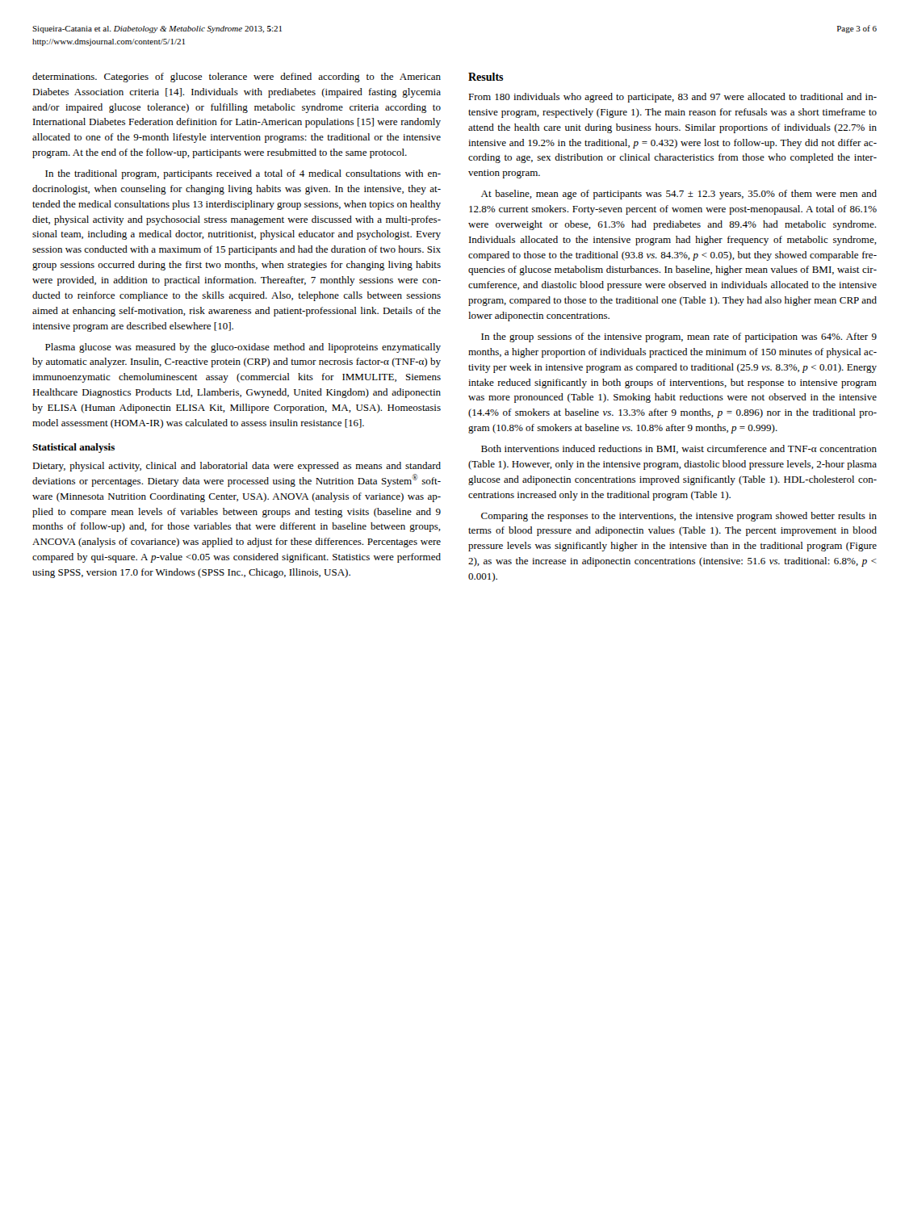Siqueira-Catania et al. Diabetology & Metabolic Syndrome 2013, 5:21 http://www.dmsjournal.com/content/5/1/21
Page 3 of 6
determinations. Categories of glucose tolerance were defined according to the American Diabetes Association criteria [14]. Individuals with prediabetes (impaired fasting glycemia and/or impaired glucose tolerance) or fulfilling metabolic syndrome criteria according to International Diabetes Federation definition for Latin-American populations [15] were randomly allocated to one of the 9-month lifestyle intervention programs: the traditional or the intensive program. At the end of the follow-up, participants were resubmitted to the same protocol.
In the traditional program, participants received a total of 4 medical consultations with endocrinologist, when counseling for changing living habits was given. In the intensive, they attended the medical consultations plus 13 interdisciplinary group sessions, when topics on healthy diet, physical activity and psychosocial stress management were discussed with a multi-professional team, including a medical doctor, nutritionist, physical educator and psychologist. Every session was conducted with a maximum of 15 participants and had the duration of two hours. Six group sessions occurred during the first two months, when strategies for changing living habits were provided, in addition to practical information. Thereafter, 7 monthly sessions were conducted to reinforce compliance to the skills acquired. Also, telephone calls between sessions aimed at enhancing self-motivation, risk awareness and patient-professional link. Details of the intensive program are described elsewhere [10].
Plasma glucose was measured by the gluco-oxidase method and lipoproteins enzymatically by automatic analyzer. Insulin, C-reactive protein (CRP) and tumor necrosis factor-α (TNF-α) by immunoenzymatic chemoluminescent assay (commercial kits for IMMULITE, Siemens Healthcare Diagnostics Products Ltd, Llamberis, Gwynedd, United Kingdom) and adiponectin by ELISA (Human Adiponectin ELISA Kit, Millipore Corporation, MA, USA). Homeostasis model assessment (HOMA-IR) was calculated to assess insulin resistance [16].
Statistical analysis
Dietary, physical activity, clinical and laboratorial data were expressed as means and standard deviations or percentages. Dietary data were processed using the Nutrition Data System® software (Minnesota Nutrition Coordinating Center, USA). ANOVA (analysis of variance) was applied to compare mean levels of variables between groups and testing visits (baseline and 9 months of follow-up) and, for those variables that were different in baseline between groups, ANCOVA (analysis of covariance) was applied to adjust for these differences. Percentages were compared by qui-square. A p-value <0.05 was considered significant. Statistics were performed using SPSS, version 17.0 for Windows (SPSS Inc., Chicago, Illinois, USA).
Results
From 180 individuals who agreed to participate, 83 and 97 were allocated to traditional and intensive program, respectively (Figure 1). The main reason for refusals was a short timeframe to attend the health care unit during business hours. Similar proportions of individuals (22.7% in intensive and 19.2% in the traditional, p = 0.432) were lost to follow-up. They did not differ according to age, sex distribution or clinical characteristics from those who completed the intervention program.
At baseline, mean age of participants was 54.7 ± 12.3 years, 35.0% of them were men and 12.8% current smokers. Forty-seven percent of women were post-menopausal. A total of 86.1% were overweight or obese, 61.3% had prediabetes and 89.4% had metabolic syndrome. Individuals allocated to the intensive program had higher frequency of metabolic syndrome, compared to those to the traditional (93.8 vs. 84.3%, p < 0.05), but they showed comparable frequencies of glucose metabolism disturbances. In baseline, higher mean values of BMI, waist circumference, and diastolic blood pressure were observed in individuals allocated to the intensive program, compared to those to the traditional one (Table 1). They had also higher mean CRP and lower adiponectin concentrations.
In the group sessions of the intensive program, mean rate of participation was 64%. After 9 months, a higher proportion of individuals practiced the minimum of 150 minutes of physical activity per week in intensive program as compared to traditional (25.9 vs. 8.3%, p < 0.01). Energy intake reduced significantly in both groups of interventions, but response to intensive program was more pronounced (Table 1). Smoking habit reductions were not observed in the intensive (14.4% of smokers at baseline vs. 13.3% after 9 months, p = 0.896) nor in the traditional program (10.8% of smokers at baseline vs. 10.8% after 9 months, p = 0.999).
Both interventions induced reductions in BMI, waist circumference and TNF-α concentration (Table 1). However, only in the intensive program, diastolic blood pressure levels, 2-hour plasma glucose and adiponectin concentrations improved significantly (Table 1). HDL-cholesterol concentrations increased only in the traditional program (Table 1).
Comparing the responses to the interventions, the intensive program showed better results in terms of blood pressure and adiponectin values (Table 1). The percent improvement in blood pressure levels was significantly higher in the intensive than in the traditional program (Figure 2), as was the increase in adiponectin concentrations (intensive: 51.6 vs. traditional: 6.8%, p < 0.001).